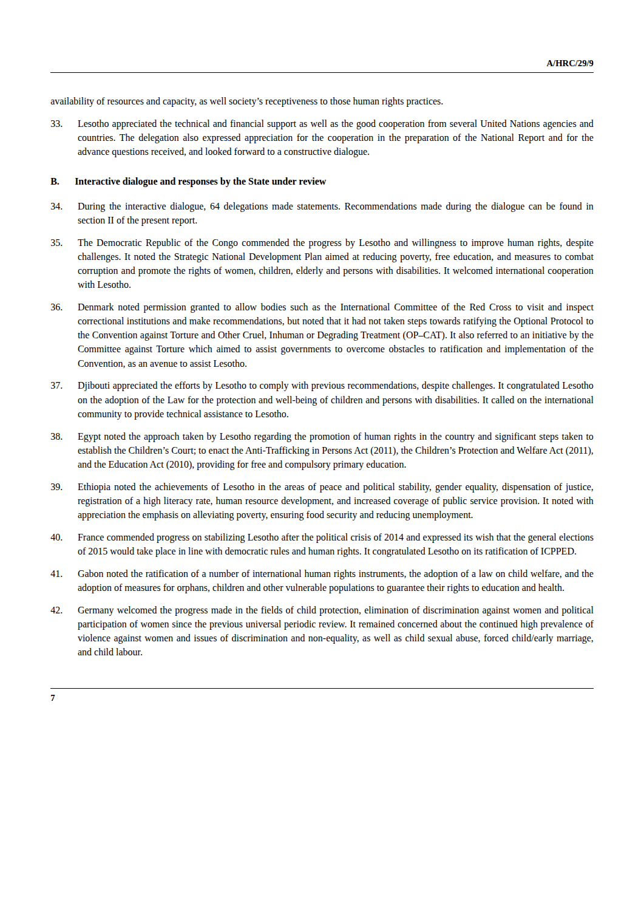A/HRC/29/9
availability of resources and capacity, as well society’s receptiveness to those human rights practices.
33. Lesotho appreciated the technical and financial support as well as the good cooperation from several United Nations agencies and countries. The delegation also expressed appreciation for the cooperation in the preparation of the National Report and for the advance questions received, and looked forward to a constructive dialogue.
B. Interactive dialogue and responses by the State under review
34. During the interactive dialogue, 64 delegations made statements. Recommendations made during the dialogue can be found in section II of the present report.
35. The Democratic Republic of the Congo commended the progress by Lesotho and willingness to improve human rights, despite challenges. It noted the Strategic National Development Plan aimed at reducing poverty, free education, and measures to combat corruption and promote the rights of women, children, elderly and persons with disabilities. It welcomed international cooperation with Lesotho.
36. Denmark noted permission granted to allow bodies such as the International Committee of the Red Cross to visit and inspect correctional institutions and make recommendations, but noted that it had not taken steps towards ratifying the Optional Protocol to the Convention against Torture and Other Cruel, Inhuman or Degrading Treatment (OP–CAT). It also referred to an initiative by the Committee against Torture which aimed to assist governments to overcome obstacles to ratification and implementation of the Convention, as an avenue to assist Lesotho.
37. Djibouti appreciated the efforts by Lesotho to comply with previous recommendations, despite challenges. It congratulated Lesotho on the adoption of the Law for the protection and well-being of children and persons with disabilities. It called on the international community to provide technical assistance to Lesotho.
38. Egypt noted the approach taken by Lesotho regarding the promotion of human rights in the country and significant steps taken to establish the Children’s Court; to enact the Anti-Trafficking in Persons Act (2011), the Children’s Protection and Welfare Act (2011), and the Education Act (2010), providing for free and compulsory primary education.
39. Ethiopia noted the achievements of Lesotho in the areas of peace and political stability, gender equality, dispensation of justice, registration of a high literacy rate, human resource development, and increased coverage of public service provision. It noted with appreciation the emphasis on alleviating poverty, ensuring food security and reducing unemployment.
40. France commended progress on stabilizing Lesotho after the political crisis of 2014 and expressed its wish that the general elections of 2015 would take place in line with democratic rules and human rights. It congratulated Lesotho on its ratification of ICPPED.
41. Gabon noted the ratification of a number of international human rights instruments, the adoption of a law on child welfare, and the adoption of measures for orphans, children and other vulnerable populations to guarantee their rights to education and health.
42. Germany welcomed the progress made in the fields of child protection, elimination of discrimination against women and political participation of women since the previous universal periodic review. It remained concerned about the continued high prevalence of violence against women and issues of discrimination and non-equality, as well as child sexual abuse, forced child/early marriage, and child labour.
7